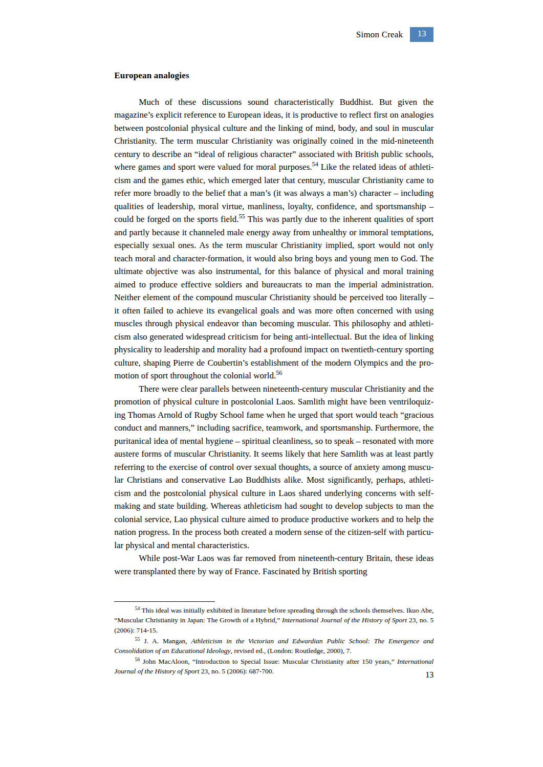Simon Creak
13
European analogies
Much of these discussions sound characteristically Buddhist. But given the magazine’s explicit reference to European ideas, it is productive to reflect first on analogies between postcolonial physical culture and the linking of mind, body, and soul in muscular Christianity. The term muscular Christianity was originally coined in the mid-nineteenth century to describe an “ideal of religious character” associated with British public schools, where games and sport were valued for moral purposes.54 Like the related ideas of athleticism and the games ethic, which emerged later that century, muscular Christianity came to refer more broadly to the belief that a man’s (it was always a man’s) character – including qualities of leadership, moral virtue, manliness, loyalty, confidence, and sportsmanship – could be forged on the sports field.55 This was partly due to the inherent qualities of sport and partly because it channeled male energy away from unhealthy or immoral temptations, especially sexual ones. As the term muscular Christianity implied, sport would not only teach moral and character-formation, it would also bring boys and young men to God. The ultimate objective was also instrumental, for this balance of physical and moral training aimed to produce effective soldiers and bureaucrats to man the imperial administration. Neither element of the compound muscular Christianity should be perceived too literally – it often failed to achieve its evangelical goals and was more often concerned with using muscles through physical endeavor than becoming muscular. This philosophy and athleticism also generated widespread criticism for being anti-intellectual. But the idea of linking physicality to leadership and morality had a profound impact on twentieth-century sporting culture, shaping Pierre de Coubertin’s establishment of the modern Olympics and the promotion of sport throughout the colonial world.56
There were clear parallels between nineteenth-century muscular Christianity and the promotion of physical culture in postcolonial Laos. Samlith might have been ventriloquizing Thomas Arnold of Rugby School fame when he urged that sport would teach “gracious conduct and manners,” including sacrifice, teamwork, and sportsmanship. Furthermore, the puritanical idea of mental hygiene – spiritual cleanliness, so to speak – resonated with more austere forms of muscular Christianity. It seems likely that here Samlith was at least partly referring to the exercise of control over sexual thoughts, a source of anxiety among muscular Christians and conservative Lao Buddhists alike. Most significantly, perhaps, athleticism and the postcolonial physical culture in Laos shared underlying concerns with self-making and state building. Whereas athleticism had sought to develop subjects to man the colonial service, Lao physical culture aimed to produce productive workers and to help the nation progress. In the process both created a modern sense of the citizen-self with particular physical and mental characteristics.
While post-War Laos was far removed from nineteenth-century Britain, these ideas were transplanted there by way of France. Fascinated by British sporting
54 This ideal was initially exhibited in literature before spreading through the schools themselves. Ikuo Abe, “Muscular Christianity in Japan: The Growth of a Hybrid,” International Journal of the History of Sport 23, no. 5 (2006): 714-15.
55 J. A. Mangan, Athleticism in the Victorian and Edwardian Public School: The Emergence and Consolidation of an Educational Ideology, revised ed., (London: Routledge, 2000), 7.
56 John MacAloon, “Introduction to Special Issue: Muscular Christianity after 150 years,” International Journal of the History of Sport 23, no. 5 (2006): 687-700.
13